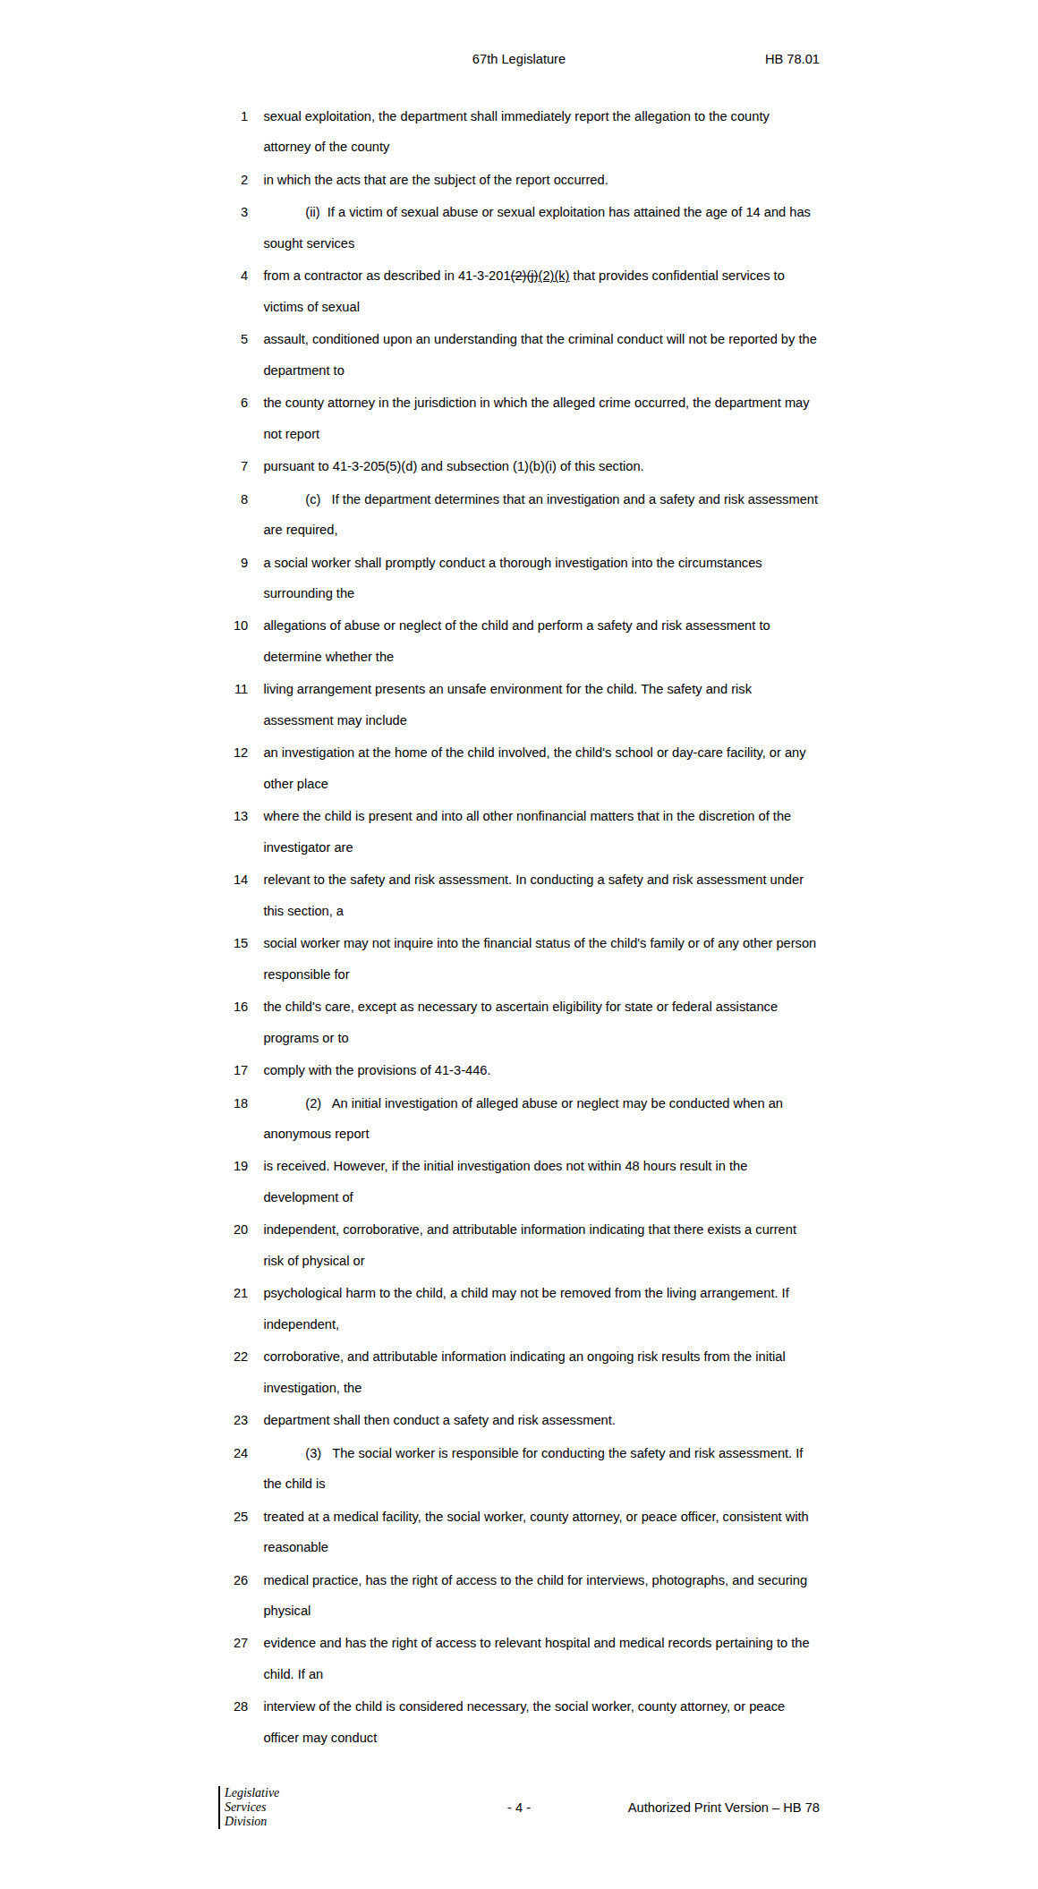67th Legislature
HB 78.01
| 1 | sexual exploitation, the department shall immediately report the allegation to the county attorney of the county |
| 2 | in which the acts that are the subject of the report occurred. |
| 3 | (ii) If a victim of sexual abuse or sexual exploitation has attained the age of 14 and has sought services |
| 4 | from a contractor as described in 41-3-201 (2)(j) (2)(k) that provides confidential services to victims of sexual |
| 5 | assault, conditioned upon an understanding that the criminal conduct will not be reported by the department to |
| 6 | the county attorney in the jurisdiction in which the alleged crime occurred, the department may not report |
| 7 | pursuant to 41-3-205(5)(d) and subsection (1)(b)(i) of this section. |
| 8 | (c) If the department determines that an investigation and a safety and risk assessment are required, |
| 9 | a social worker shall promptly conduct a thorough investigation into the circumstances surrounding the |
| 10 | allegations of abuse or neglect of the child and perform a safety and risk assessment to determine whether the |
| 11 | living arrangement presents an unsafe environment for the child. The safety and risk assessment may include |
| 12 | an investigation at the home of the child involved, the child's school or day-care facility, or any other place |
| 13 | where the child is present and into all other nonfinancial matters that in the discretion of the investigator are |
| 14 | relevant to the safety and risk assessment. In conducting a safety and risk assessment under this section, a |
| 15 | social worker may not inquire into the financial status of the child's family or of any other person responsible for |
| 16 | the child's care, except as necessary to ascertain eligibility for state or federal assistance programs or to |
| 17 | comply with the provisions of 41-3-446. |
| 18 | (2) An initial investigation of alleged abuse or neglect may be conducted when an anonymous report |
| 19 | is received. However, if the initial investigation does not within 48 hours result in the development of |
| 20 | independent, corroborative, and attributable information indicating that there exists a current risk of physical or |
| 21 | psychological harm to the child, a child may not be removed from the living arrangement. If independent, |
| 22 | corroborative, and attributable information indicating an ongoing risk results from the initial investigation, the |
| 23 | department shall then conduct a safety and risk assessment. |
| 24 | (3) The social worker is responsible for conducting the safety and risk assessment. If the child is |
| 25 | treated at a medical facility, the social worker, county attorney, or peace officer, consistent with reasonable |
| 26 | medical practice, has the right of access to the child for interviews, photographs, and securing physical |
| 27 | evidence and has the right of access to relevant hospital and medical records pertaining to the child. If an |
| 28 | interview of the child is considered necessary, the social worker, county attorney, or peace officer may conduct |
Legislative Services Division
- 4 -
Authorized Print Version – HB 78